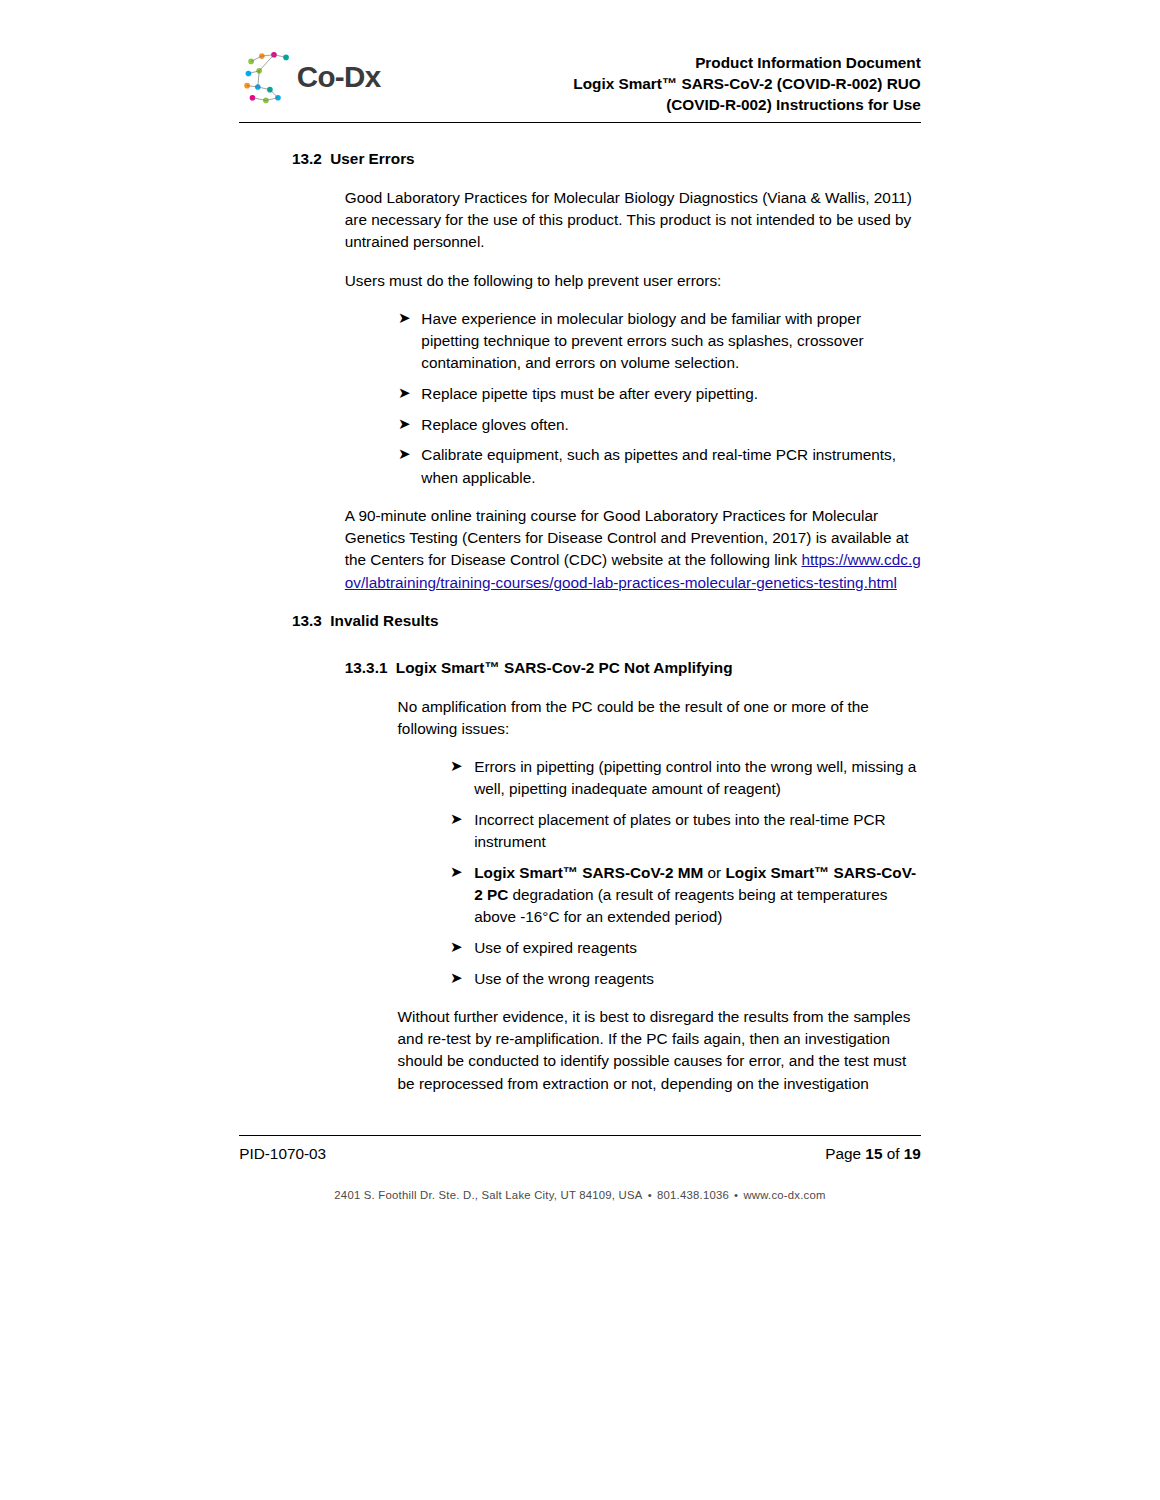Co-Dx
Product Information Document
Logix Smart™ SARS-CoV-2 (COVID-R-002) RUO
(COVID-R-002) Instructions for Use
13.2 User Errors
Good Laboratory Practices for Molecular Biology Diagnostics (Viana & Wallis, 2011) are necessary for the use of this product. This product is not intended to be used by untrained personnel.
Users must do the following to help prevent user errors:
Have experience in molecular biology and be familiar with proper pipetting technique to prevent errors such as splashes, crossover contamination, and errors on volume selection.
Replace pipette tips must be after every pipetting.
Replace gloves often.
Calibrate equipment, such as pipettes and real-time PCR instruments, when applicable.
A 90-minute online training course for Good Laboratory Practices for Molecular Genetics Testing (Centers for Disease Control and Prevention, 2017) is available at the Centers for Disease Control (CDC) website at the following link https://www.cdc.gov/labtraining/training-courses/good-lab-practices-molecular-genetics-testing.html
13.3 Invalid Results
13.3.1 Logix Smart™ SARS-Cov-2 PC Not Amplifying
No amplification from the PC could be the result of one or more of the following issues:
Errors in pipetting (pipetting control into the wrong well, missing a well, pipetting inadequate amount of reagent)
Incorrect placement of plates or tubes into the real-time PCR instrument
Logix Smart™ SARS-CoV-2 MM or Logix Smart™ SARS-CoV-2 PC degradation (a result of reagents being at temperatures above -16°C for an extended period)
Use of expired reagents
Use of the wrong reagents
Without further evidence, it is best to disregard the results from the samples and re-test by re-amplification. If the PC fails again, then an investigation should be conducted to identify possible causes for error, and the test must be reprocessed from extraction or not, depending on the investigation
PID-1070-03
Page 15 of 19
2401 S. Foothill Dr. Ste. D., Salt Lake City, UT 84109, USA•801.438.1036•www.co-dx.com